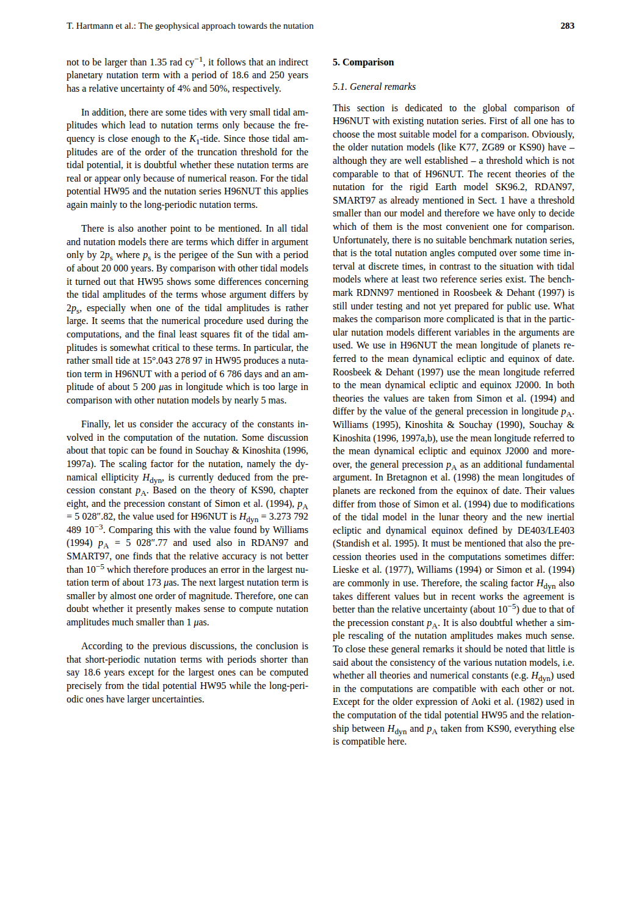T. Hartmann et al.: The geophysical approach towards the nutation 283
not to be larger than 1.35 rad cy−1, it follows that an indirect planetary nutation term with a period of 18.6 and 250 years has a relative uncertainty of 4% and 50%, respectively.
In addition, there are some tides with very small tidal amplitudes which lead to nutation terms only because the frequency is close enough to the K1-tide. Since those tidal amplitudes are of the order of the truncation threshold for the tidal potential, it is doubtful whether these nutation terms are real or appear only because of numerical reason. For the tidal potential HW95 and the nutation series H96NUT this applies again mainly to the long-periodic nutation terms.
There is also another point to be mentioned. In all tidal and nutation models there are terms which differ in argument only by 2ps where ps is the perigee of the Sun with a period of about 20 000 years. By comparison with other tidal models it turned out that HW95 shows some differences concerning the tidal amplitudes of the terms whose argument differs by 2ps, especially when one of the tidal amplitudes is rather large. It seems that the numerical procedure used during the computations, and the final least squares fit of the tidal amplitudes is somewhat critical to these terms. In particular, the rather small tide at 15°.043 278 97 in HW95 produces a nutation term in H96NUT with a period of 6 786 days and an amplitude of about 5 200 μas in longitude which is too large in comparison with other nutation models by nearly 5 mas.
Finally, let us consider the accuracy of the constants involved in the computation of the nutation. Some discussion about that topic can be found in Souchay & Kinoshita (1996, 1997a). The scaling factor for the nutation, namely the dynamical ellipticity Hdyn, is currently deduced from the precession constant pA. Based on the theory of KS90, chapter eight, and the precession constant of Simon et al. (1994), pA = 5 028″.82, the value used for H96NUT is Hdyn = 3.273 792 489 10−3. Comparing this with the value found by Williams (1994) pA = 5 028″.77 and used also in RDAN97 and SMART97, one finds that the relative accuracy is not better than 10−5 which therefore produces an error in the largest nutation term of about 173 μas. The next largest nutation term is smaller by almost one order of magnitude. Therefore, one can doubt whether it presently makes sense to compute nutation amplitudes much smaller than 1 μas.
According to the previous discussions, the conclusion is that short-periodic nutation terms with periods shorter than say 18.6 years except for the largest ones can be computed precisely from the tidal potential HW95 while the long-periodic ones have larger uncertainties.
5. Comparison
5.1. General remarks
This section is dedicated to the global comparison of H96NUT with existing nutation series. First of all one has to choose the most suitable model for a comparison. Obviously, the older nutation models (like K77, ZG89 or KS90) have – although they are well established – a threshold which is not comparable to that of H96NUT. The recent theories of the nutation for the rigid Earth model SK96.2, RDAN97, SMART97 as already mentioned in Sect. 1 have a threshold smaller than our model and therefore we have only to decide which of them is the most convenient one for comparison. Unfortunately, there is no suitable benchmark nutation series, that is the total nutation angles computed over some time interval at discrete times, in contrast to the situation with tidal models where at least two reference series exist. The benchmark RDNN97 mentioned in Roosbeek & Dehant (1997) is still under testing and not yet prepared for public use. What makes the comparison more complicated is that in the particular nutation models different variables in the arguments are used. We use in H96NUT the mean longitude of planets referred to the mean dynamical ecliptic and equinox of date. Roosbeek & Dehant (1997) use the mean longitude referred to the mean dynamical ecliptic and equinox J2000. In both theories the values are taken from Simon et al. (1994) and differ by the value of the general precession in longitude pA. Williams (1995), Kinoshita & Souchay (1990), Souchay & Kinoshita (1996, 1997a,b), use the mean longitude referred to the mean dynamical ecliptic and equinox J2000 and moreover, the general precession pA as an additional fundamental argument. In Bretagnon et al. (1998) the mean longitudes of planets are reckoned from the equinox of date. Their values differ from those of Simon et al. (1994) due to modifications of the tidal model in the lunar theory and the new inertial ecliptic and dynamical equinox defined by DE403/LE403 (Standish et al. 1995). It must be mentioned that also the precession theories used in the computations sometimes differ: Lieske et al. (1977), Williams (1994) or Simon et al. (1994) are commonly in use. Therefore, the scaling factor Hdyn also takes different values but in recent works the agreement is better than the relative uncertainty (about 10−5) due to that of the precession constant pA. It is also doubtful whether a simple rescaling of the nutation amplitudes makes much sense. To close these general remarks it should be noted that little is said about the consistency of the various nutation models, i.e. whether all theories and numerical constants (e.g. Hdyn) used in the computations are compatible with each other or not. Except for the older expression of Aoki et al. (1982) used in the computation of the tidal potential HW95 and the relationship between Hdyn and pA taken from KS90, everything else is compatible here.